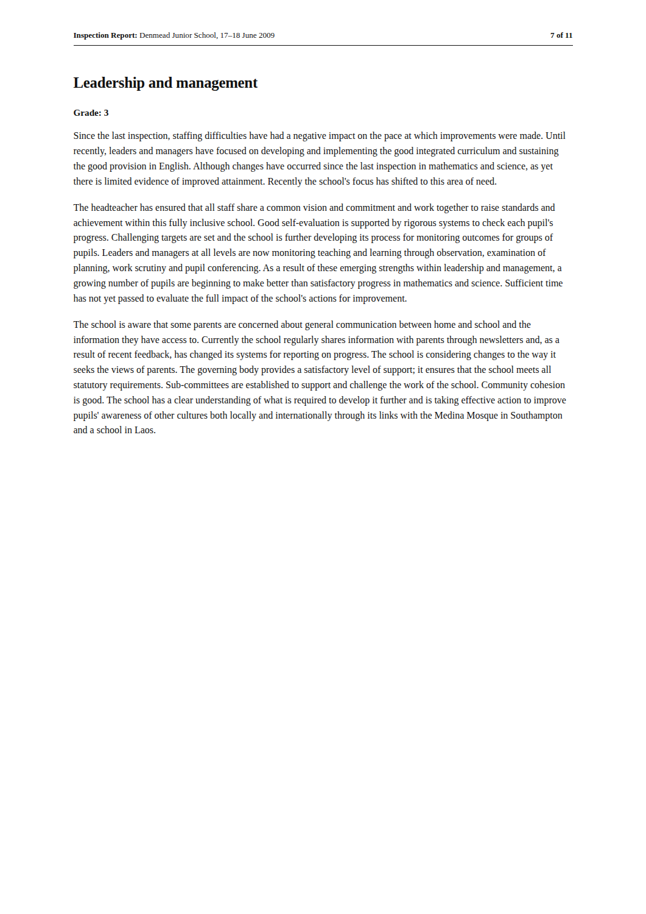Inspection Report: Denmead Junior School, 17–18 June 2009 7 of 11
Leadership and management
Grade: 3
Since the last inspection, staffing difficulties have had a negative impact on the pace at which improvements were made. Until recently, leaders and managers have focused on developing and implementing the good integrated curriculum and sustaining the good provision in English. Although changes have occurred since the last inspection in mathematics and science, as yet there is limited evidence of improved attainment. Recently the school's focus has shifted to this area of need.
The headteacher has ensured that all staff share a common vision and commitment and work together to raise standards and achievement within this fully inclusive school. Good self-evaluation is supported by rigorous systems to check each pupil's progress. Challenging targets are set and the school is further developing its process for monitoring outcomes for groups of pupils. Leaders and managers at all levels are now monitoring teaching and learning through observation, examination of planning, work scrutiny and pupil conferencing. As a result of these emerging strengths within leadership and management, a growing number of pupils are beginning to make better than satisfactory progress in mathematics and science. Sufficient time has not yet passed to evaluate the full impact of the school's actions for improvement.
The school is aware that some parents are concerned about general communication between home and school and the information they have access to. Currently the school regularly shares information with parents through newsletters and, as a result of recent feedback, has changed its systems for reporting on progress. The school is considering changes to the way it seeks the views of parents. The governing body provides a satisfactory level of support; it ensures that the school meets all statutory requirements. Sub-committees are established to support and challenge the work of the school. Community cohesion is good. The school has a clear understanding of what is required to develop it further and is taking effective action to improve pupils' awareness of other cultures both locally and internationally through its links with the Medina Mosque in Southampton and a school in Laos.